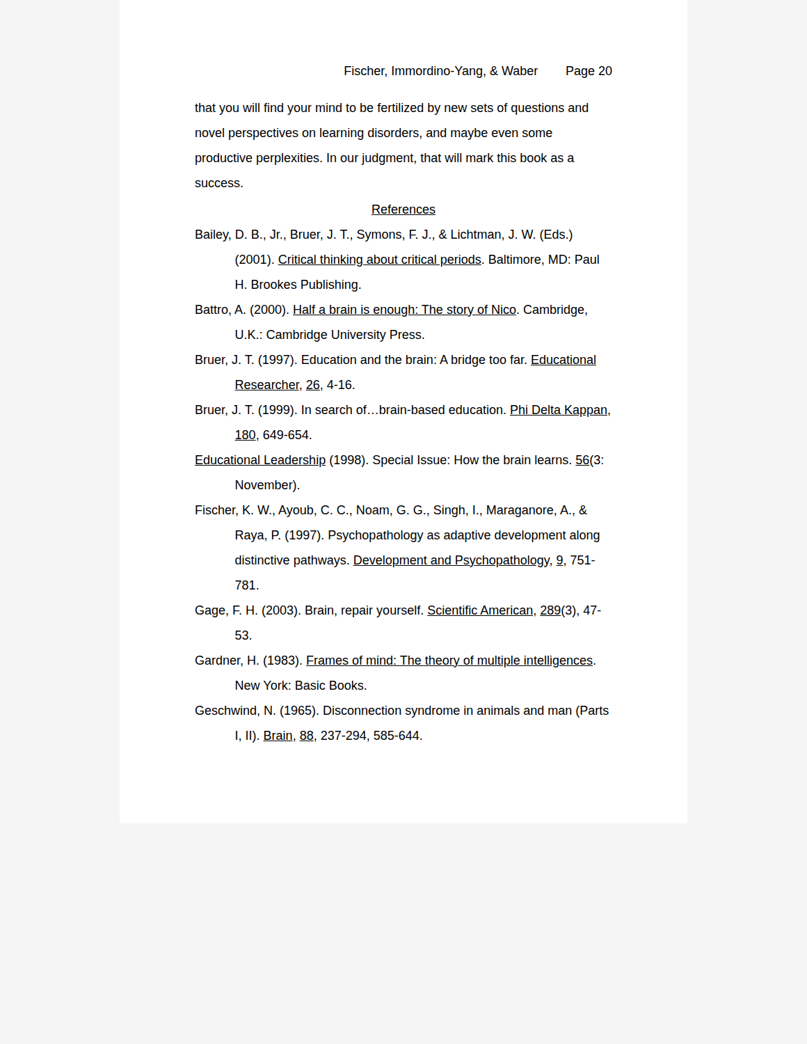Fischer, Immordino-Yang, & Waber Page 20
that you will find your mind to be fertilized by new sets of questions and novel perspectives on learning disorders, and maybe even some productive perplexities. In our judgment, that will mark this book as a success.
References
Bailey, D. B., Jr., Bruer, J. T., Symons, F. J., & Lichtman, J. W. (Eds.) (2001). Critical thinking about critical periods. Baltimore, MD: Paul H. Brookes Publishing.
Battro, A. (2000). Half a brain is enough: The story of Nico. Cambridge, U.K.: Cambridge University Press.
Bruer, J. T. (1997). Education and the brain: A bridge too far. Educational Researcher, 26, 4-16.
Bruer, J. T. (1999). In search of…brain-based education. Phi Delta Kappan, 180, 649-654.
Educational Leadership (1998). Special Issue: How the brain learns. 56(3: November).
Fischer, K. W., Ayoub, C. C., Noam, G. G., Singh, I., Maraganore, A., & Raya, P. (1997). Psychopathology as adaptive development along distinctive pathways. Development and Psychopathology, 9, 751-781.
Gage, F. H. (2003). Brain, repair yourself. Scientific American, 289(3), 47-53.
Gardner, H. (1983). Frames of mind: The theory of multiple intelligences. New York: Basic Books.
Geschwind, N. (1965). Disconnection syndrome in animals and man (Parts I, II). Brain, 88, 237-294, 585-644.